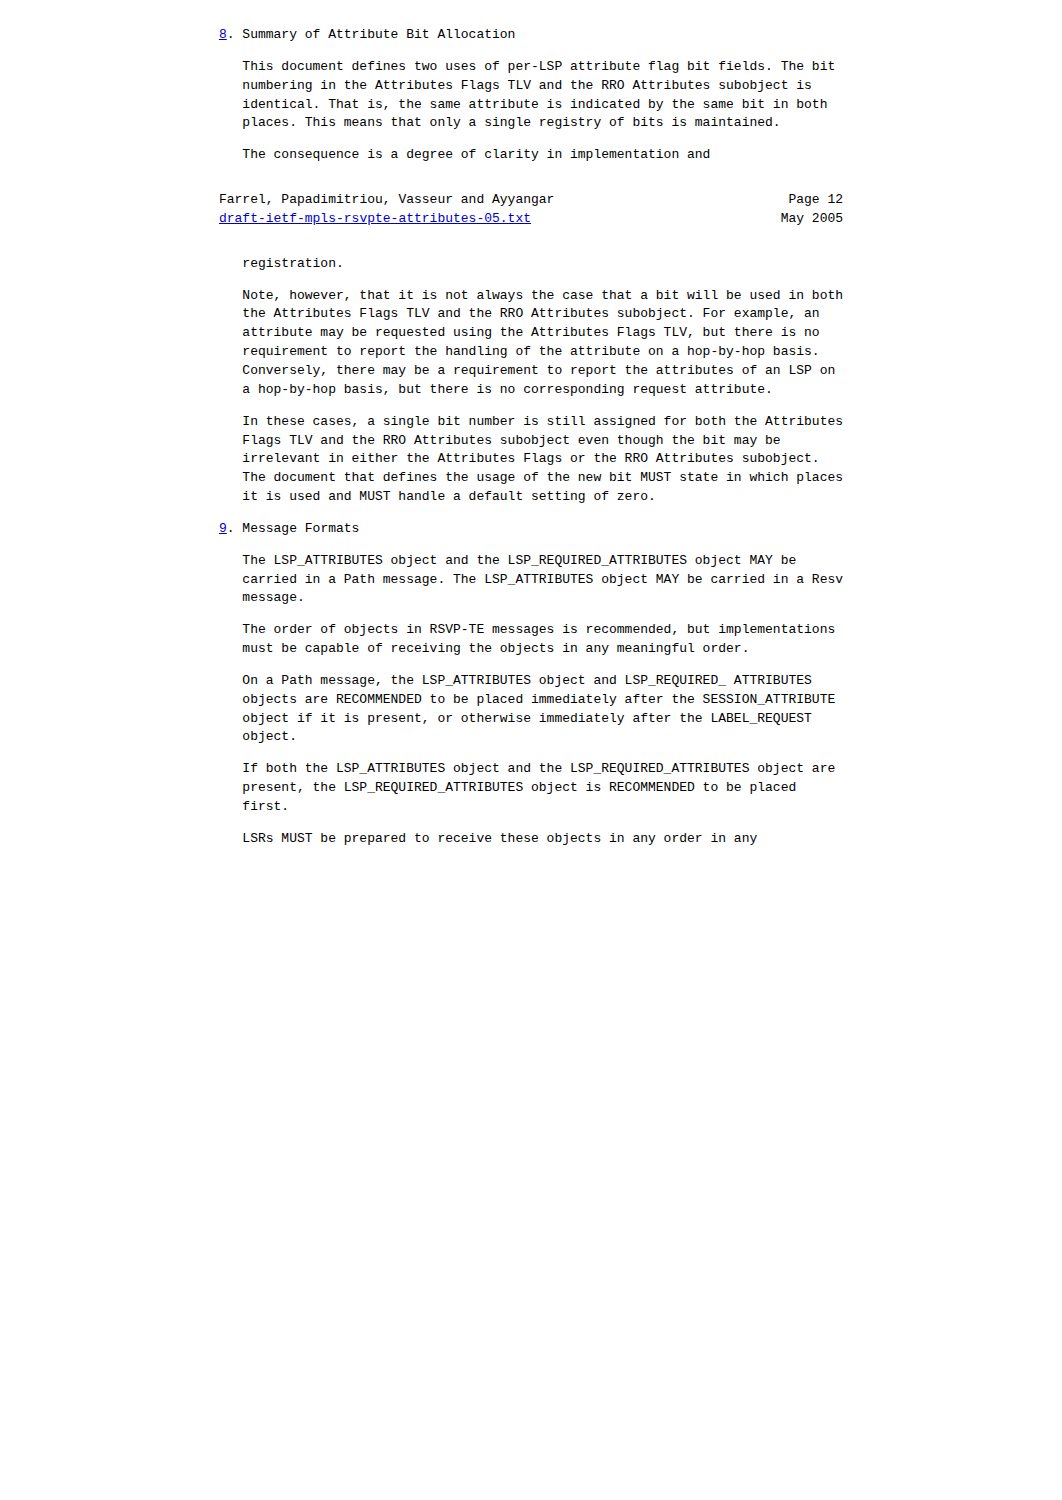8. Summary of Attribute Bit Allocation
This document defines two uses of per-LSP attribute flag bit fields. The bit numbering in the Attributes Flags TLV and the RRO Attributes subobject is identical. That is, the same attribute is indicated by the same bit in both places. This means that only a single registry of bits is maintained.
The consequence is a degree of clarity in implementation and
Farrel, Papadimitriou, Vasseur and Ayyangar Page 12
draft-ietf-mpls-rsvpte-attributes-05.txt May 2005
registration.
Note, however, that it is not always the case that a bit will be used in both the Attributes Flags TLV and the RRO Attributes subobject. For example, an attribute may be requested using the Attributes Flags TLV, but there is no requirement to report the handling of the attribute on a hop-by-hop basis. Conversely, there may be a requirement to report the attributes of an LSP on a hop-by-hop basis, but there is no corresponding request attribute.
In these cases, a single bit number is still assigned for both the Attributes Flags TLV and the RRO Attributes subobject even though the bit may be irrelevant in either the Attributes Flags or the RRO Attributes subobject. The document that defines the usage of the new bit MUST state in which places it is used and MUST handle a default setting of zero.
9. Message Formats
The LSP_ATTRIBUTES object and the LSP_REQUIRED_ATTRIBUTES object MAY be carried in a Path message. The LSP_ATTRIBUTES object MAY be carried in a Resv message.
The order of objects in RSVP-TE messages is recommended, but implementations must be capable of receiving the objects in any meaningful order.
On a Path message, the LSP_ATTRIBUTES object and LSP_REQUIRED_ ATTRIBUTES objects are RECOMMENDED to be placed immediately after the SESSION_ATTRIBUTE object if it is present, or otherwise immediately after the LABEL_REQUEST object.
If both the LSP_ATTRIBUTES object and the LSP_REQUIRED_ATTRIBUTES object are present, the LSP_REQUIRED_ATTRIBUTES object is RECOMMENDED to be placed first.
LSRs MUST be prepared to receive these objects in any order in any